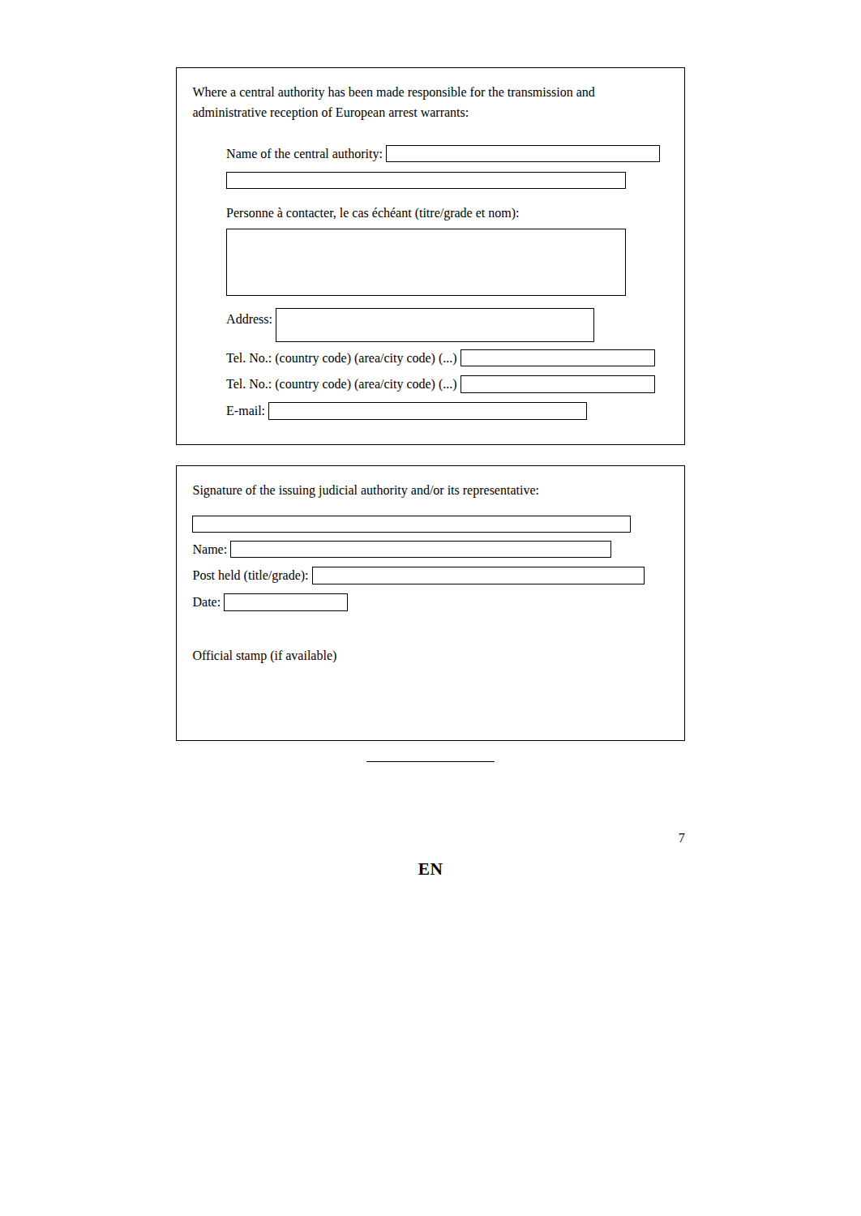Where a central authority has been made responsible for the transmission and administrative reception of European arrest warrants:
Name of the central authority:
Personne à contacter, le cas échéant (titre/grade et nom):
Address:
Tel. No.: (country code) (area/city code) (...)
Tel. No.: (country code) (area/city code) (...)
E-mail:
Signature of the issuing judicial authority and/or its representative:
Name:
Post held (title/grade):
Date:
Official stamp (if available)
7
EN